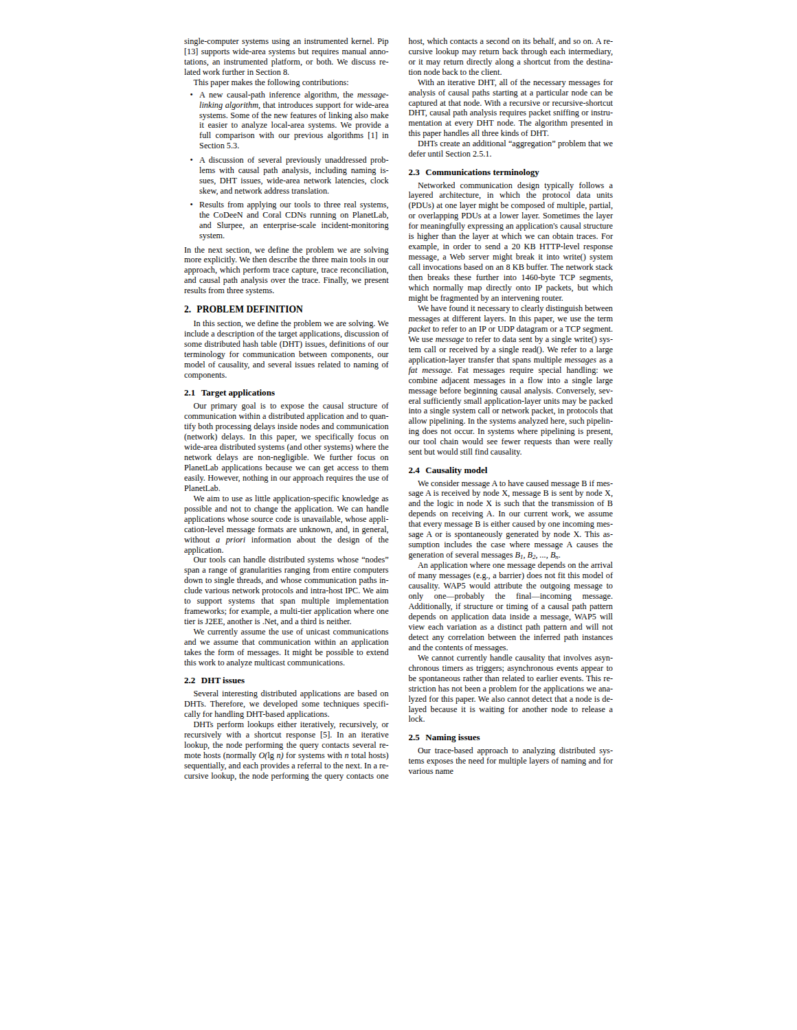single-computer systems using an instrumented kernel. Pip [13] supports wide-area systems but requires manual annotations, an instrumented platform, or both. We discuss related work further in Section 8.
This paper makes the following contributions:
A new causal-path inference algorithm, the message-linking algorithm, that introduces support for wide-area systems. Some of the new features of linking also make it easier to analyze local-area systems. We provide a full comparison with our previous algorithms [1] in Section 5.3.
A discussion of several previously unaddressed problems with causal path analysis, including naming issues, DHT issues, wide-area network latencies, clock skew, and network address translation.
Results from applying our tools to three real systems, the CoDeeN and Coral CDNs running on PlanetLab, and Slurpee, an enterprise-scale incident-monitoring system.
In the next section, we define the problem we are solving more explicitly. We then describe the three main tools in our approach, which perform trace capture, trace reconciliation, and causal path analysis over the trace. Finally, we present results from three systems.
2. PROBLEM DEFINITION
In this section, we define the problem we are solving. We include a description of the target applications, discussion of some distributed hash table (DHT) issues, definitions of our terminology for communication between components, our model of causality, and several issues related to naming of components.
2.1 Target applications
Our primary goal is to expose the causal structure of communication within a distributed application and to quantify both processing delays inside nodes and communication (network) delays. In this paper, we specifically focus on wide-area distributed systems (and other systems) where the network delays are non-negligible. We further focus on PlanetLab applications because we can get access to them easily. However, nothing in our approach requires the use of PlanetLab.
We aim to use as little application-specific knowledge as possible and not to change the application. We can handle applications whose source code is unavailable, whose application-level message formats are unknown, and, in general, without a priori information about the design of the application.
Our tools can handle distributed systems whose “nodes” span a range of granularities ranging from entire computers down to single threads, and whose communication paths include various network protocols and intra-host IPC. We aim to support systems that span multiple implementation frameworks; for example, a multi-tier application where one tier is J2EE, another is .Net, and a third is neither.
We currently assume the use of unicast communications and we assume that communication within an application takes the form of messages. It might be possible to extend this work to analyze multicast communications.
2.2 DHT issues
Several interesting distributed applications are based on DHTs. Therefore, we developed some techniques specifically for handling DHT-based applications.
DHTs perform lookups either iteratively, recursively, or recursively with a shortcut response [5]. In an iterative lookup, the node performing the query contacts several remote hosts (normally O(lg n) for systems with n total hosts) sequentially, and each provides a referral to the next. In a recursive lookup, the node performing the query contacts one host, which contacts a second on its behalf, and so on. A recursive lookup may return back through each intermediary, or it may return directly along a shortcut from the destination node back to the client.
With an iterative DHT, all of the necessary messages for analysis of causal paths starting at a particular node can be captured at that node. With a recursive or recursive-shortcut DHT, causal path analysis requires packet sniffing or instrumentation at every DHT node. The algorithm presented in this paper handles all three kinds of DHT.
DHTs create an additional “aggregation” problem that we defer until Section 2.5.1.
2.3 Communications terminology
Networked communication design typically follows a layered architecture, in which the protocol data units (PDUs) at one layer might be composed of multiple, partial, or overlapping PDUs at a lower layer. Sometimes the layer for meaningfully expressing an application's causal structure is higher than the layer at which we can obtain traces. For example, in order to send a 20 KB HTTP-level response message, a Web server might break it into write() system call invocations based on an 8 KB buffer. The network stack then breaks these further into 1460-byte TCP segments, which normally map directly onto IP packets, but which might be fragmented by an intervening router.
We have found it necessary to clearly distinguish between messages at different layers. In this paper, we use the term packet to refer to an IP or UDP datagram or a TCP segment. We use message to refer to data sent by a single write() system call or received by a single read(). We refer to a large application-layer transfer that spans multiple messages as a fat message. Fat messages require special handling: we combine adjacent messages in a flow into a single large message before beginning causal analysis. Conversely, several sufficiently small application-layer units may be packed into a single system call or network packet, in protocols that allow pipelining. In the systems analyzed here, such pipelining does not occur. In systems where pipelining is present, our tool chain would see fewer requests than were really sent but would still find causality.
2.4 Causality model
We consider message A to have caused message B if message A is received by node X, message B is sent by node X, and the logic in node X is such that the transmission of B depends on receiving A. In our current work, we assume that every message B is either caused by one incoming message A or is spontaneously generated by node X. This assumption includes the case where message A causes the generation of several messages B1, B2, ..., Bn.
An application where one message depends on the arrival of many messages (e.g., a barrier) does not fit this model of causality. WAP5 would attribute the outgoing message to only one—probably the final—incoming message. Additionally, if structure or timing of a causal path pattern depends on application data inside a message, WAP5 will view each variation as a distinct path pattern and will not detect any correlation between the inferred path instances and the contents of messages.
We cannot currently handle causality that involves asynchronous timers as triggers; asynchronous events appear to be spontaneous rather than related to earlier events. This restriction has not been a problem for the applications we analyzed for this paper. We also cannot detect that a node is delayed because it is waiting for another node to release a lock.
2.5 Naming issues
Our trace-based approach to analyzing distributed systems exposes the need for multiple layers of naming and for various name